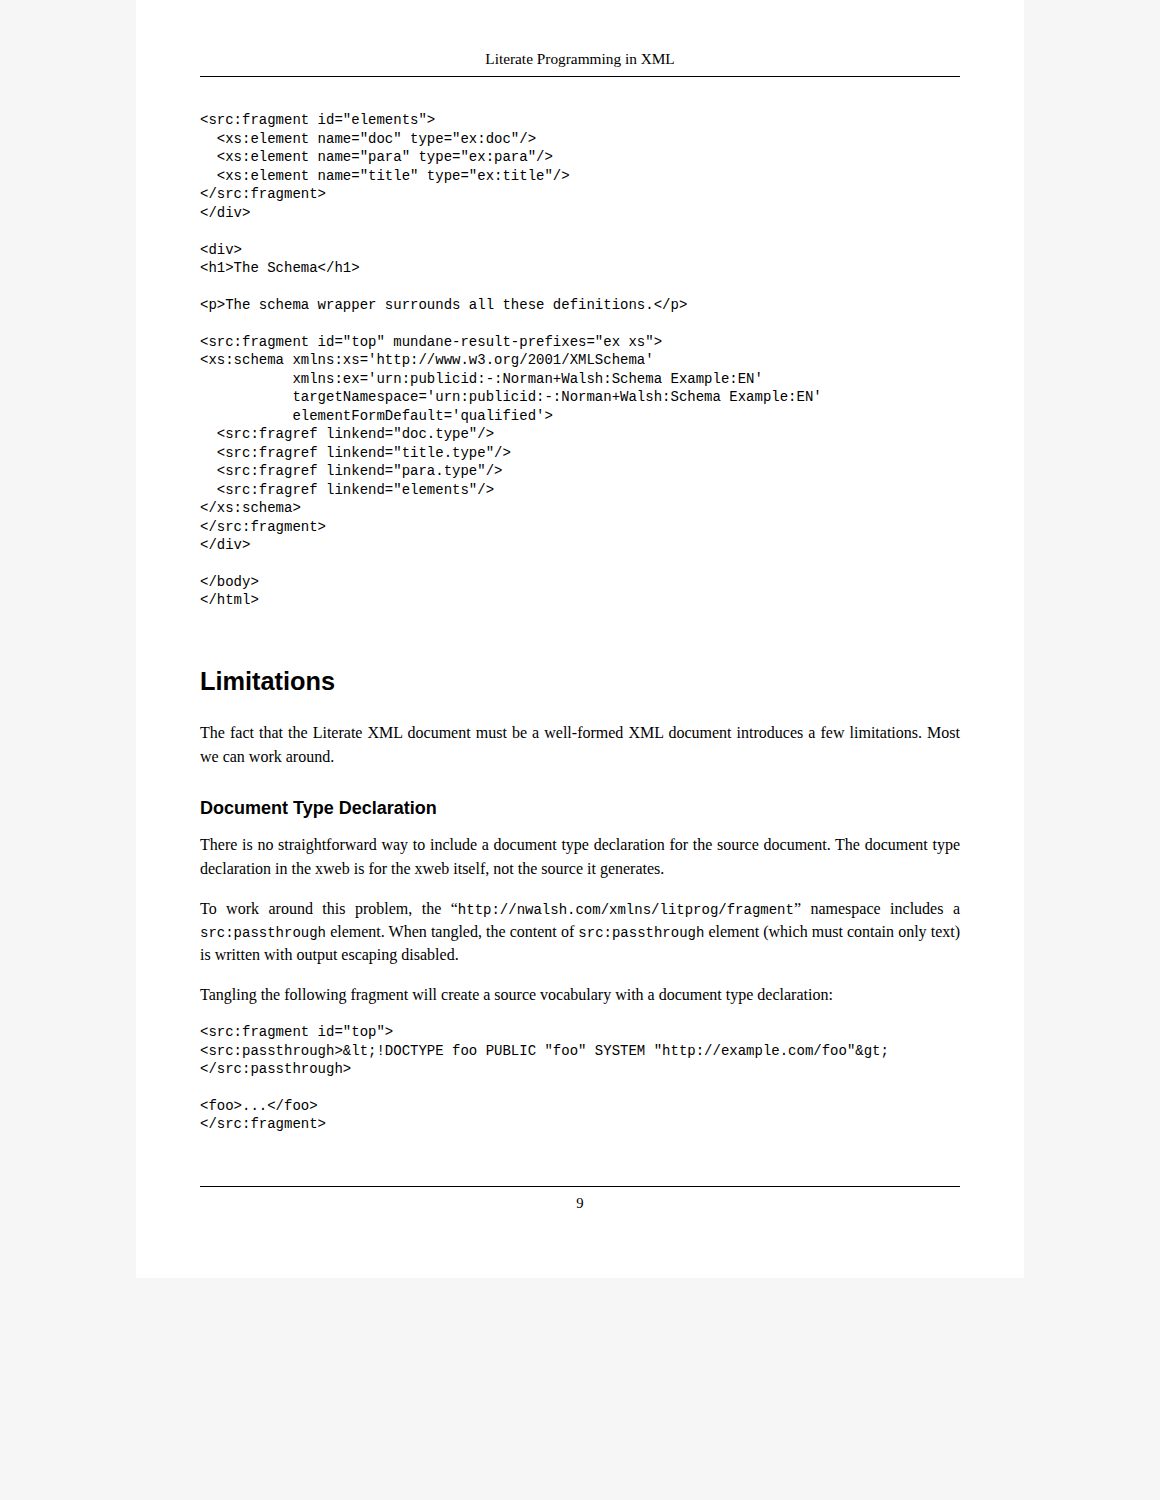Literate Programming in XML
<src:fragment id="elements">
  <xs:element name="doc" type="ex:doc"/>
  <xs:element name="para" type="ex:para"/>
  <xs:element name="title" type="ex:title"/>
</src:fragment>
</div>

<div>
<h1>The Schema</h1>

<p>The schema wrapper surrounds all these definitions.</p>

<src:fragment id="top" mundane-result-prefixes="ex xs">
<xs:schema xmlns:xs='http://www.w3.org/2001/XMLSchema'
           xmlns:ex='urn:publicid:-:Norman+Walsh:Schema Example:EN'
           targetNamespace='urn:publicid:-:Norman+Walsh:Schema Example:EN'
           elementFormDefault='qualified'>
  <src:fragref linkend="doc.type"/>
  <src:fragref linkend="title.type"/>
  <src:fragref linkend="para.type"/>
  <src:fragref linkend="elements"/>
</xs:schema>
</src:fragment>
</div>

</body>
</html>
Limitations
The fact that the Literate XML document must be a well-formed XML document introduces a few limitations. Most we can work around.
Document Type Declaration
There is no straightforward way to include a document type declaration for the source document. The document type declaration in the xweb is for the xweb itself, not the source it generates.
To work around this problem, the “http://nwalsh.com/xmlns/litprog/fragment” namespace includes a src:passthrough element. When tangled, the content of src:passthrough element (which must contain only text) is written with output escaping disabled.
Tangling the following fragment will create a source vocabulary with a document type declaration:
<src:fragment id="top">
<src:passthrough>&lt;!DOCTYPE foo PUBLIC "foo" SYSTEM "http://example.com/foo"&gt;
</src:passthrough>

<foo>...</foo>
</src:fragment>
9